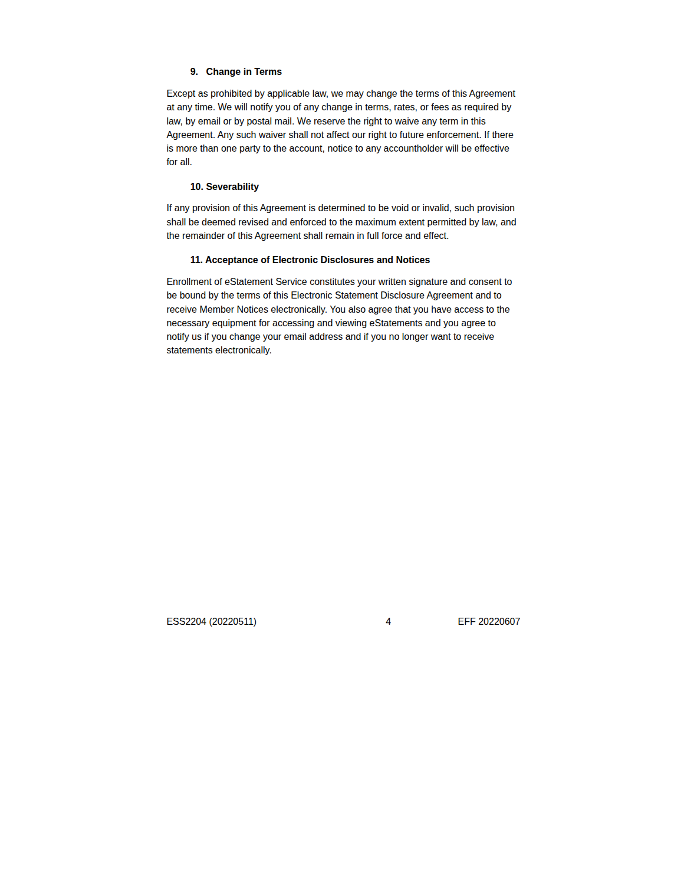9. Change in Terms
Except as prohibited by applicable law, we may change the terms of this Agreement at any time. We will notify you of any change in terms, rates, or fees as required by law, by email or by postal mail. We reserve the right to waive any term in this Agreement. Any such waiver shall not affect our right to future enforcement. If there is more than one party to the account, notice to any accountholder will be effective for all.
10. Severability
If any provision of this Agreement is determined to be void or invalid, such provision shall be deemed revised and enforced to the maximum extent permitted by law, and the remainder of this Agreement shall remain in full force and effect.
11. Acceptance of Electronic Disclosures and Notices
Enrollment of eStatement Service constitutes your written signature and consent to be bound by the terms of this Electronic Statement Disclosure Agreement and to receive Member Notices electronically. You also agree that you have access to the necessary equipment for accessing and viewing eStatements and you agree to notify us if you change your email address and if you no longer want to receive statements electronically.
ESS2204 (20220511)
4
EFF 20220607